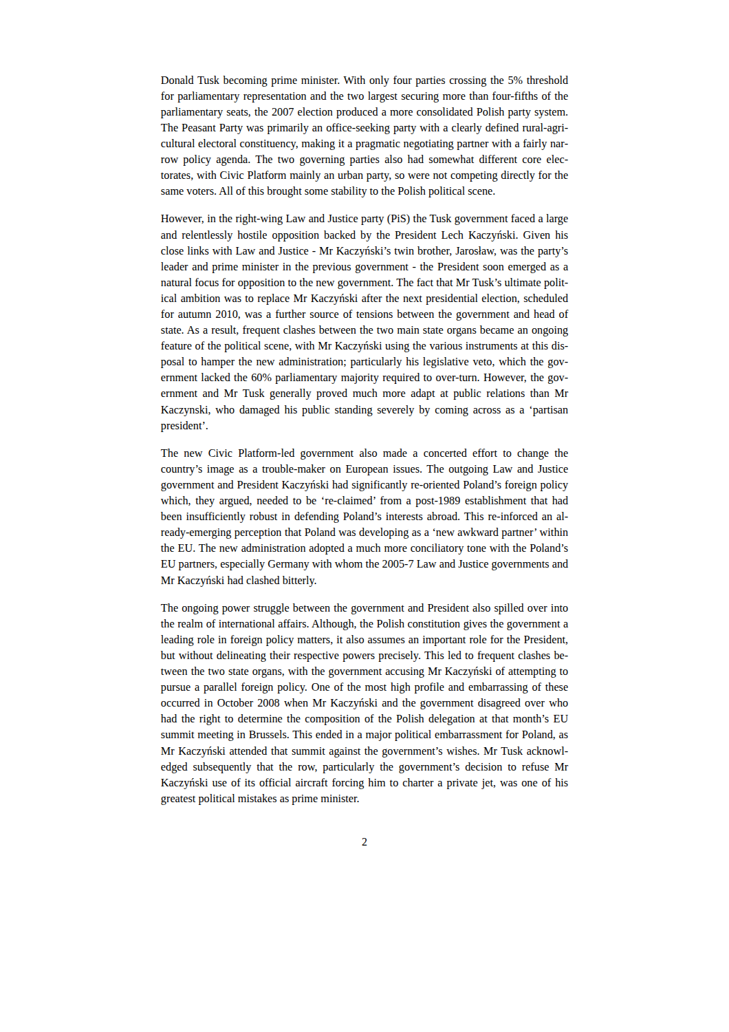Donald Tusk becoming prime minister. With only four parties crossing the 5% threshold for parliamentary representation and the two largest securing more than four-fifths of the parliamentary seats, the 2007 election produced a more consolidated Polish party system. The Peasant Party was primarily an office-seeking party with a clearly defined rural-agricultural electoral constituency, making it a pragmatic negotiating partner with a fairly narrow policy agenda. The two governing parties also had somewhat different core electorates, with Civic Platform mainly an urban party, so were not competing directly for the same voters. All of this brought some stability to the Polish political scene.
However, in the right-wing Law and Justice party (PiS) the Tusk government faced a large and relentlessly hostile opposition backed by the President Lech Kaczyński. Given his close links with Law and Justice - Mr Kaczyński’s twin brother, Jarosław, was the party’s leader and prime minister in the previous government - the President soon emerged as a natural focus for opposition to the new government. The fact that Mr Tusk’s ultimate political ambition was to replace Mr Kaczyński after the next presidential election, scheduled for autumn 2010, was a further source of tensions between the government and head of state. As a result, frequent clashes between the two main state organs became an ongoing feature of the political scene, with Mr Kaczyński using the various instruments at this disposal to hamper the new administration; particularly his legislative veto, which the government lacked the 60% parliamentary majority required to over-turn. However, the government and Mr Tusk generally proved much more adapt at public relations than Mr Kaczynski, who damaged his public standing severely by coming across as a ‘partisan president’.
The new Civic Platform-led government also made a concerted effort to change the country’s image as a trouble-maker on European issues. The outgoing Law and Justice government and President Kaczyński had significantly re-oriented Poland’s foreign policy which, they argued, needed to be ‘re-claimed’ from a post-1989 establishment that had been insufficiently robust in defending Poland’s interests abroad. This re-inforced an already-emerging perception that Poland was developing as a ‘new awkward partner’ within the EU. The new administration adopted a much more conciliatory tone with the Poland’s EU partners, especially Germany with whom the 2005-7 Law and Justice governments and Mr Kaczyński had clashed bitterly.
The ongoing power struggle between the government and President also spilled over into the realm of international affairs. Although, the Polish constitution gives the government a leading role in foreign policy matters, it also assumes an important role for the President, but without delineating their respective powers precisely. This led to frequent clashes between the two state organs, with the government accusing Mr Kaczyński of attempting to pursue a parallel foreign policy. One of the most high profile and embarrassing of these occurred in October 2008 when Mr Kaczyński and the government disagreed over who had the right to determine the composition of the Polish delegation at that month’s EU summit meeting in Brussels. This ended in a major political embarrassment for Poland, as Mr Kaczyński attended that summit against the government’s wishes. Mr Tusk acknowledged subsequently that the row, particularly the government’s decision to refuse Mr Kaczyński use of its official aircraft forcing him to charter a private jet, was one of his greatest political mistakes as prime minister.
2